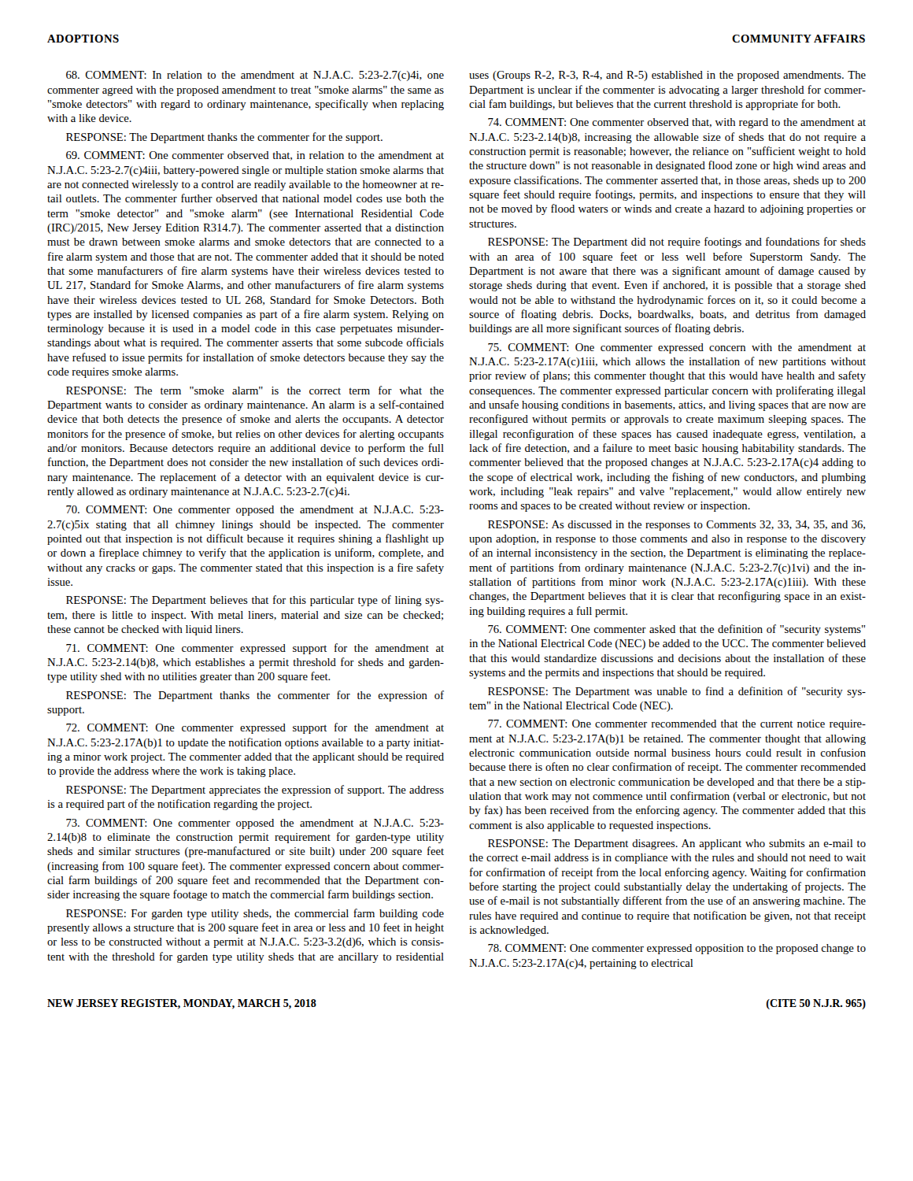ADOPTIONS COMMUNITY AFFAIRS
68. COMMENT: In relation to the amendment at N.J.A.C. 5:23-2.7(c)4i, one commenter agreed with the proposed amendment to treat "smoke alarms" the same as "smoke detectors" with regard to ordinary maintenance, specifically when replacing with a like device.
RESPONSE: The Department thanks the commenter for the support.
69. COMMENT: One commenter observed that, in relation to the amendment at N.J.A.C. 5:23-2.7(c)4iii, battery-powered single or multiple station smoke alarms that are not connected wirelessly to a control are readily available to the homeowner at retail outlets. The commenter further observed that national model codes use both the term "smoke detector" and "smoke alarm" (see International Residential Code (IRC)/2015, New Jersey Edition R314.7). The commenter asserted that a distinction must be drawn between smoke alarms and smoke detectors that are connected to a fire alarm system and those that are not. The commenter added that it should be noted that some manufacturers of fire alarm systems have their wireless devices tested to UL 217, Standard for Smoke Alarms, and other manufacturers of fire alarm systems have their wireless devices tested to UL 268, Standard for Smoke Detectors. Both types are installed by licensed companies as part of a fire alarm system. Relying on terminology because it is used in a model code in this case perpetuates misunderstandings about what is required. The commenter asserts that some subcode officials have refused to issue permits for installation of smoke detectors because they say the code requires smoke alarms.
RESPONSE: The term "smoke alarm" is the correct term for what the Department wants to consider as ordinary maintenance. An alarm is a self-contained device that both detects the presence of smoke and alerts the occupants. A detector monitors for the presence of smoke, but relies on other devices for alerting occupants and/or monitors. Because detectors require an additional device to perform the full function, the Department does not consider the new installation of such devices ordinary maintenance. The replacement of a detector with an equivalent device is currently allowed as ordinary maintenance at N.J.A.C. 5:23-2.7(c)4i.
70. COMMENT: One commenter opposed the amendment at N.J.A.C. 5:23-2.7(c)5ix stating that all chimney linings should be inspected. The commenter pointed out that inspection is not difficult because it requires shining a flashlight up or down a fireplace chimney to verify that the application is uniform, complete, and without any cracks or gaps. The commenter stated that this inspection is a fire safety issue.
RESPONSE: The Department believes that for this particular type of lining system, there is little to inspect. With metal liners, material and size can be checked; these cannot be checked with liquid liners.
71. COMMENT: One commenter expressed support for the amendment at N.J.A.C. 5:23-2.14(b)8, which establishes a permit threshold for sheds and garden-type utility shed with no utilities greater than 200 square feet.
RESPONSE: The Department thanks the commenter for the expression of support.
72. COMMENT: One commenter expressed support for the amendment at N.J.A.C. 5:23-2.17A(b)1 to update the notification options available to a party initiating a minor work project. The commenter added that the applicant should be required to provide the address where the work is taking place.
RESPONSE: The Department appreciates the expression of support. The address is a required part of the notification regarding the project.
73. COMMENT: One commenter opposed the amendment at N.J.A.C. 5:23-2.14(b)8 to eliminate the construction permit requirement for garden-type utility sheds and similar structures (pre-manufactured or site built) under 200 square feet (increasing from 100 square feet). The commenter expressed concern about commercial farm buildings of 200 square feet and recommended that the Department consider increasing the square footage to match the commercial farm buildings section.
RESPONSE: For garden type utility sheds, the commercial farm building code presently allows a structure that is 200 square feet in area or less and 10 feet in height or less to be constructed without a permit at N.J.A.C. 5:23-3.2(d)6, which is consistent with the threshold for garden type utility sheds that are ancillary to residential uses (Groups R-2, R-3, R-4, and R-5) established in the proposed amendments. The Department is unclear if the commenter is advocating a larger threshold for commercial fam buildings, but believes that the current threshold is appropriate for both.
74. COMMENT: One commenter observed that, with regard to the amendment at N.J.A.C. 5:23-2.14(b)8, increasing the allowable size of sheds that do not require a construction permit is reasonable; however, the reliance on "sufficient weight to hold the structure down" is not reasonable in designated flood zone or high wind areas and exposure classifications. The commenter asserted that, in those areas, sheds up to 200 square feet should require footings, permits, and inspections to ensure that they will not be moved by flood waters or winds and create a hazard to adjoining properties or structures.
RESPONSE: The Department did not require footings and foundations for sheds with an area of 100 square feet or less well before Superstorm Sandy. The Department is not aware that there was a significant amount of damage caused by storage sheds during that event. Even if anchored, it is possible that a storage shed would not be able to withstand the hydrodynamic forces on it, so it could become a source of floating debris. Docks, boardwalks, boats, and detritus from damaged buildings are all more significant sources of floating debris.
75. COMMENT: One commenter expressed concern with the amendment at N.J.A.C. 5:23-2.17A(c)1iii, which allows the installation of new partitions without prior review of plans; this commenter thought that this would have health and safety consequences. The commenter expressed particular concern with proliferating illegal and unsafe housing conditions in basements, attics, and living spaces that are now are reconfigured without permits or approvals to create maximum sleeping spaces. The illegal reconfiguration of these spaces has caused inadequate egress, ventilation, a lack of fire detection, and a failure to meet basic housing habitability standards. The commenter believed that the proposed changes at N.J.A.C. 5:23-2.17A(c)4 adding to the scope of electrical work, including the fishing of new conductors, and plumbing work, including "leak repairs" and valve "replacement," would allow entirely new rooms and spaces to be created without review or inspection.
RESPONSE: As discussed in the responses to Comments 32, 33, 34, 35, and 36, upon adoption, in response to those comments and also in response to the discovery of an internal inconsistency in the section, the Department is eliminating the replacement of partitions from ordinary maintenance (N.J.A.C. 5:23-2.7(c)1vi) and the installation of partitions from minor work (N.J.A.C. 5:23-2.17A(c)1iii). With these changes, the Department believes that it is clear that reconfiguring space in an existing building requires a full permit.
76. COMMENT: One commenter asked that the definition of "security systems" in the National Electrical Code (NEC) be added to the UCC. The commenter believed that this would standardize discussions and decisions about the installation of these systems and the permits and inspections that should be required.
RESPONSE: The Department was unable to find a definition of "security system" in the National Electrical Code (NEC).
77. COMMENT: One commenter recommended that the current notice requirement at N.J.A.C. 5:23-2.17A(b)1 be retained. The commenter thought that allowing electronic communication outside normal business hours could result in confusion because there is often no clear confirmation of receipt. The commenter recommended that a new section on electronic communication be developed and that there be a stipulation that work may not commence until confirmation (verbal or electronic, but not by fax) has been received from the enforcing agency. The commenter added that this comment is also applicable to requested inspections.
RESPONSE: The Department disagrees. An applicant who submits an e-mail to the correct e-mail address is in compliance with the rules and should not need to wait for confirmation of receipt from the local enforcing agency. Waiting for confirmation before starting the project could substantially delay the undertaking of projects. The use of e-mail is not substantially different from the use of an answering machine. The rules have required and continue to require that notification be given, not that receipt is acknowledged.
78. COMMENT: One commenter expressed opposition to the proposed change to N.J.A.C. 5:23-2.17A(c)4, pertaining to electrical
NEW JERSEY REGISTER, MONDAY, MARCH 5, 2018 (CITE 50 N.J.R. 965)